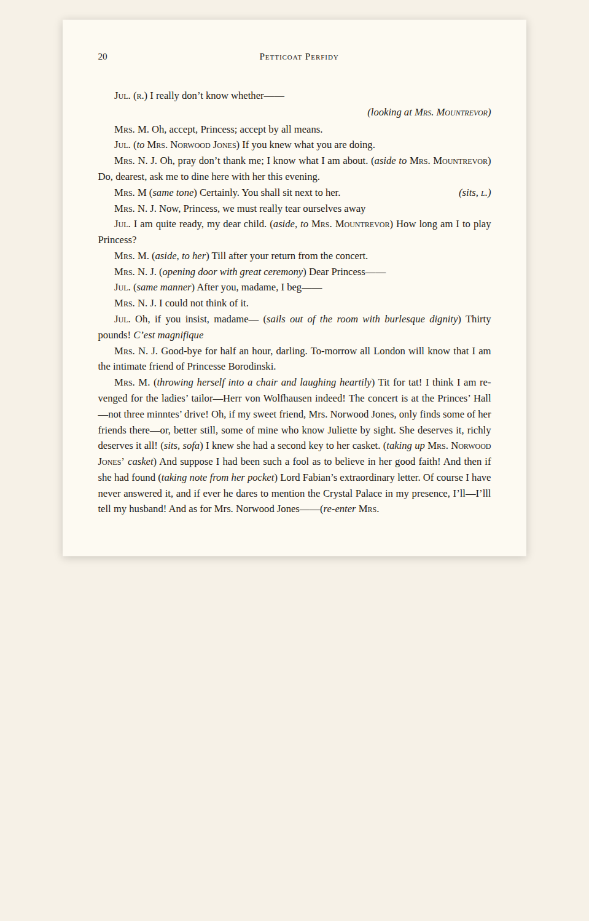20 Petticoat Perfidy
Jul. (r.) I really don’t know whether——
(looking at Mrs. Mountrevor)
Mrs. M. Oh, accept, Princess; accept by all means.
Jul. (to Mrs. Norwood Jones) If you knew what you are doing.
Mrs. N. J. Oh, pray don’t thank me; I know what I am about. (aside to Mrs. Mountrevor) Do, dearest, ask me to dine here with her this evening.
Mrs. M (same tone) Certainly. You shall sit next to her. (sits, l.)
Mrs. N. J. Now, Princess, we must really tear ourselves away
Jul. I am quite ready, my dear child. (aside, to Mrs. Mountrevor) How long am I to play Princess?
Mrs. M. (aside, to her) Till after your return from the concert.
Mrs. N. J. (opening door with great ceremony) Dear Princess——
Jul. (same manner) After you, madame, I beg——
Mrs. N. J. I could not think of it.
Jul. Oh, if you insist, madame— (sails out of the room with burlesque dignity) Thirty pounds! C’est magnifique
Mrs. N. J. Good-bye for half an hour, darling. To-morrow all London will know that I am the intimate friend of Princesse Borodinski.
Mrs. M. (throwing herself into a chair and laughing heartily) Tit for tat! I think I am revenged for the ladies’ tailor—Herr von Wolfhausen indeed! The concert is at the Princes’ Hall—not three minntes’ drive! Oh, if my sweet friend, Mrs. Norwood Jones, only finds some of her friends there—or, better still, some of mine who know Juliette by sight. She deserves it, richly deserves it all! (sits, sofa) I knew she had a second key to her casket. (taking up Mrs. Norwood Jones’ casket) And suppose I had been such a fool as to believe in her good faith! And then if she had found (taking note from her pocket) Lord Fabian’s extraordinary letter. Of course I have never answered it, and if ever he dares to mention the Crystal Palace in my presence, I’ll—I’lll tell my husband! And as for Mrs. Norwood Jones——(re-enter Mrs.